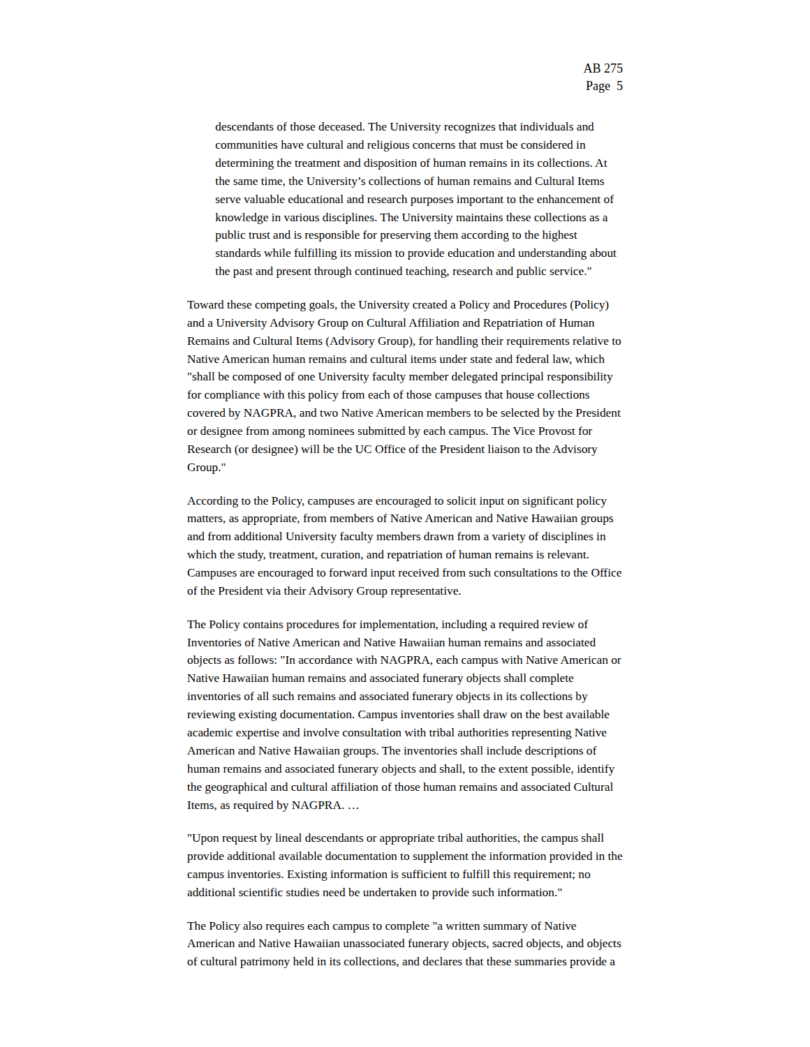AB 275
Page 5
descendants of those deceased. The University recognizes that individuals and communities have cultural and religious concerns that must be considered in determining the treatment and disposition of human remains in its collections. At the same time, the University’s collections of human remains and Cultural Items serve valuable educational and research purposes important to the enhancement of knowledge in various disciplines. The University maintains these collections as a public trust and is responsible for preserving them according to the highest standards while fulfilling its mission to provide education and understanding about the past and present through continued teaching, research and public service."
Toward these competing goals, the University created a Policy and Procedures (Policy) and a University Advisory Group on Cultural Affiliation and Repatriation of Human Remains and Cultural Items (Advisory Group), for handling their requirements relative to Native American human remains and cultural items under state and federal law, which "shall be composed of one University faculty member delegated principal responsibility for compliance with this policy from each of those campuses that house collections covered by NAGPRA, and two Native American members to be selected by the President or designee from among nominees submitted by each campus. The Vice Provost for Research (or designee) will be the UC Office of the President liaison to the Advisory Group."
According to the Policy, campuses are encouraged to solicit input on significant policy matters, as appropriate, from members of Native American and Native Hawaiian groups and from additional University faculty members drawn from a variety of disciplines in which the study, treatment, curation, and repatriation of human remains is relevant. Campuses are encouraged to forward input received from such consultations to the Office of the President via their Advisory Group representative.
The Policy contains procedures for implementation, including a required review of Inventories of Native American and Native Hawaiian human remains and associated objects as follows: "In accordance with NAGPRA, each campus with Native American or Native Hawaiian human remains and associated funerary objects shall complete inventories of all such remains and associated funerary objects in its collections by reviewing existing documentation. Campus inventories shall draw on the best available academic expertise and involve consultation with tribal authorities representing Native American and Native Hawaiian groups. The inventories shall include descriptions of human remains and associated funerary objects and shall, to the extent possible, identify the geographical and cultural affiliation of those human remains and associated Cultural Items, as required by NAGPRA. …
"Upon request by lineal descendants or appropriate tribal authorities, the campus shall provide additional available documentation to supplement the information provided in the campus inventories. Existing information is sufficient to fulfill this requirement; no additional scientific studies need be undertaken to provide such information."
The Policy also requires each campus to complete "a written summary of Native American and Native Hawaiian unassociated funerary objects, sacred objects, and objects of cultural patrimony held in its collections, and declares that these summaries provide a